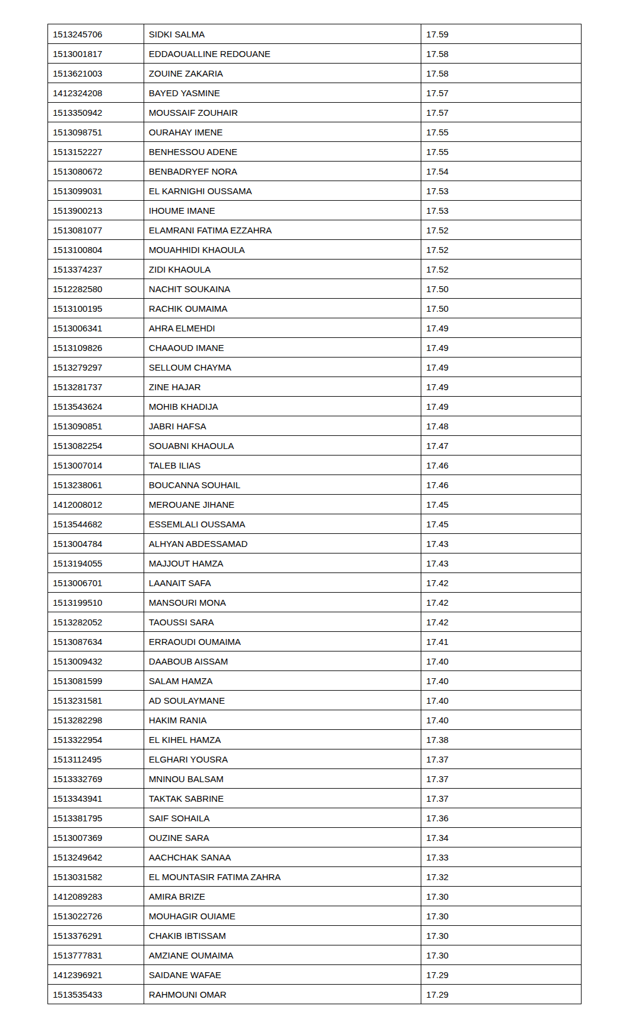| 1513245706 | SIDKI SALMA | 17.59 |
| 1513001817 | EDDAOUALLINE REDOUANE | 17.58 |
| 1513621003 | ZOUINE ZAKARIA | 17.58 |
| 1412324208 | BAYED YASMINE | 17.57 |
| 1513350942 | MOUSSAIF ZOUHAIR | 17.57 |
| 1513098751 | OURAHAY IMENE | 17.55 |
| 1513152227 | BENHESSOU ADENE | 17.55 |
| 1513080672 | BENBADRYEF NORA | 17.54 |
| 1513099031 | EL KARNIGHI OUSSAMA | 17.53 |
| 1513900213 | IHOUME IMANE | 17.53 |
| 1513081077 | ELAMRANI FATIMA EZZAHRA | 17.52 |
| 1513100804 | MOUAHHIDI KHAOULA | 17.52 |
| 1513374237 | ZIDI KHAOULA | 17.52 |
| 1512282580 | NACHIT SOUKAINA | 17.50 |
| 1513100195 | RACHIK OUMAIMA | 17.50 |
| 1513006341 | AHRA ELMEHDI | 17.49 |
| 1513109826 | CHAAOUD IMANE | 17.49 |
| 1513279297 | SELLOUM CHAYMA | 17.49 |
| 1513281737 | ZINE HAJAR | 17.49 |
| 1513543624 | MOHIB KHADIJA | 17.49 |
| 1513090851 | JABRI HAFSA | 17.48 |
| 1513082254 | SOUABNI KHAOULA | 17.47 |
| 1513007014 | TALEB ILIAS | 17.46 |
| 1513238061 | BOUCANNA SOUHAIL | 17.46 |
| 1412008012 | MEROUANE JIHANE | 17.45 |
| 1513544682 | ESSEMLALI OUSSAMA | 17.45 |
| 1513004784 | ALHYAN ABDESSAMAD | 17.43 |
| 1513194055 | MAJJOUT HAMZA | 17.43 |
| 1513006701 | LAANAIT SAFA | 17.42 |
| 1513199510 | MANSOURI MONA | 17.42 |
| 1513282052 | TAOUSSI SARA | 17.42 |
| 1513087634 | ERRAOUDI OUMAIMA | 17.41 |
| 1513009432 | DAABOUB AISSAM | 17.40 |
| 1513081599 | SALAM HAMZA | 17.40 |
| 1513231581 | AD SOULAYMANE | 17.40 |
| 1513282298 | HAKIM RANIA | 17.40 |
| 1513322954 | EL KIHEL HAMZA | 17.38 |
| 1513112495 | ELGHARI YOUSRA | 17.37 |
| 1513332769 | MNINOU BALSAM | 17.37 |
| 1513343941 | TAKTAK SABRINE | 17.37 |
| 1513381795 | SAIF SOHAILA | 17.36 |
| 1513007369 | OUZINE SARA | 17.34 |
| 1513249642 | AACHCHAK SANAA | 17.33 |
| 1513031582 | EL MOUNTASIR FATIMA ZAHRA | 17.32 |
| 1412089283 | AMIRA BRIZE | 17.30 |
| 1513022726 | MOUHAGIR OUIAME | 17.30 |
| 1513376291 | CHAKIB IBTISSAM | 17.30 |
| 1513777831 | AMZIANE OUMAIMA | 17.30 |
| 1412396921 | SAIDANE WAFAE | 17.29 |
| 1513535433 | RAHMOUNI OMAR | 17.29 |